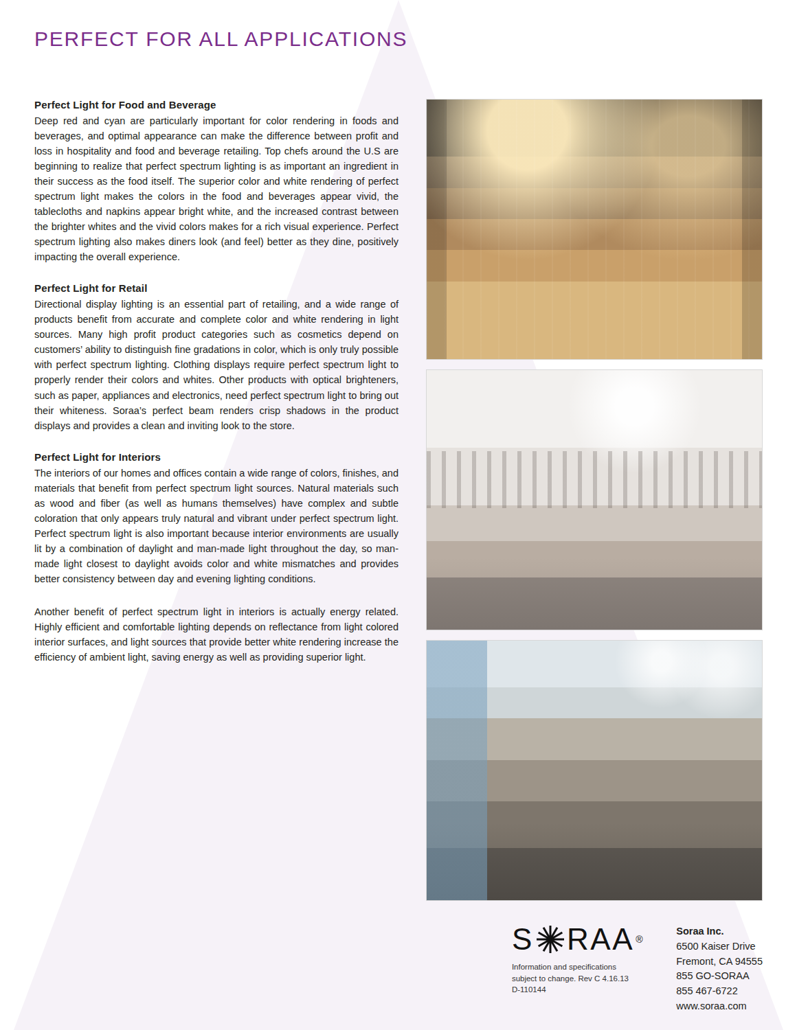Perfect for all applications
Perfect Light for Food and Beverage
Deep red and cyan are particularly important for color rendering in foods and beverages, and optimal appearance can make the difference between profit and loss in hospitality and food and beverage retailing. Top chefs around the U.S are beginning to realize that perfect spectrum lighting is as important an ingredient in their success as the food itself. The superior color and white rendering of perfect spectrum light makes the colors in the food and beverages appear vivid, the tablecloths and napkins appear bright white, and the increased contrast between the brighter whites and the vivid colors makes for a rich visual experience. Perfect spectrum lighting also makes diners look (and feel) better as they dine, positively impacting the overall experience.
Perfect Light for Retail
Directional display lighting is an essential part of retailing, and a wide range of products benefit from accurate and complete color and white rendering in light sources. Many high profit product categories such as cosmetics depend on customers’ ability to distinguish fine gradations in color, which is only truly possible with perfect spectrum lighting. Clothing displays require perfect spectrum light to properly render their colors and whites. Other products with optical brighteners, such as paper, appliances and electronics, need perfect spectrum light to bring out their whiteness. Soraa’s perfect beam renders crisp shadows in the product displays and provides a clean and inviting look to the store.
Perfect Light for Interiors
The interiors of our homes and offices contain a wide range of colors, finishes, and materials that benefit from perfect spectrum light sources. Natural materials such as wood and fiber (as well as humans themselves) have complex and subtle coloration that only appears truly natural and vibrant under perfect spectrum light. Perfect spectrum light is also important because interior environments are usually lit by a combination of daylight and man-made light throughout the day, so man-made light closest to daylight avoids color and white mismatches and provides better consistency between day and evening lighting conditions.
Another benefit of perfect spectrum light in interiors is actually energy related. Highly efficient and comfortable lighting depends on reflectance from light colored interior surfaces, and light sources that provide better white rendering increase the efficiency of ambient light, saving energy as well as providing superior light.
S RAA®
Information and specifications
subject to change. Rev C 4.16.13
D-110144
Soraa Inc.
6500 Kaiser Drive
Fremont, CA 94555
855 GO-SORAA
855 467-6722
www.soraa.com